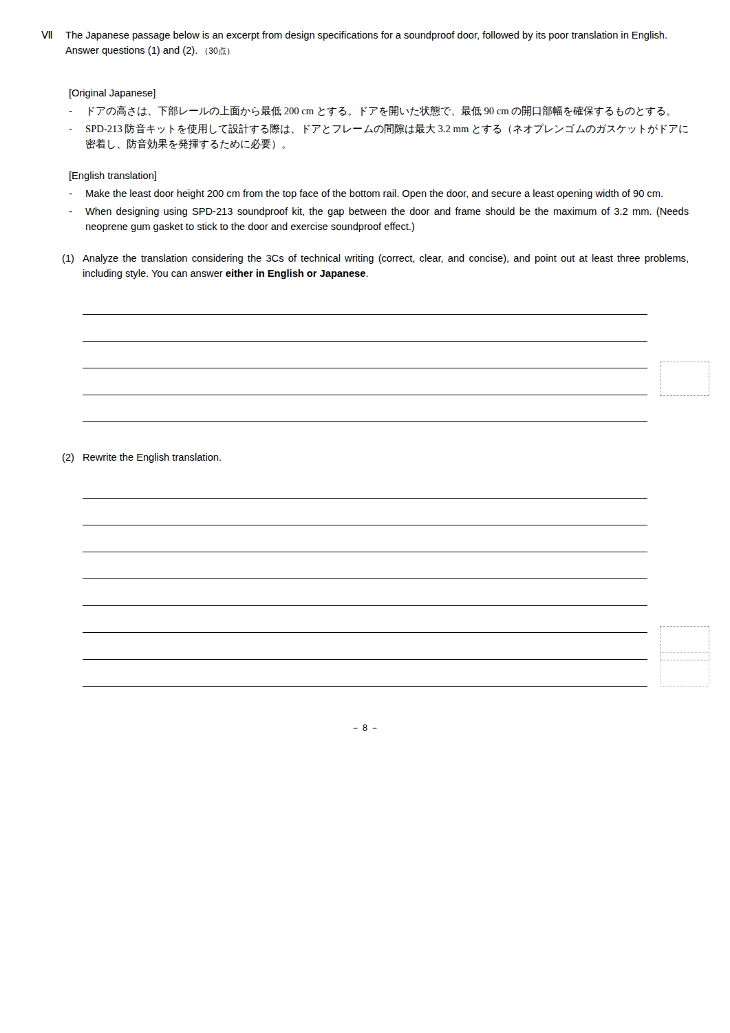Ⅶ
The Japanese passage below is an excerpt from design specifications for a soundproof door, followed by its poor translation in English. Answer questions (1) and (2). （30点）
[Original Japanese]
- ドアの高さは、下部レールの上面から最低 200 cm とする。ドアを開いた状態で、最低 90 cm の開口部幅を確保するものとする。
- SPD-213 防音キットを使用して設計する際は、ドアとフレームの間隙は最大 3.2 mm とする（ネオプレンゴムのガスケットがドアに密着し、防音効果を発揮するために必要）。
[English translation]
- Make the least door height 200 cm from the top face of the bottom rail. Open the door, and secure a least opening width of 90 cm.
- When designing using SPD-213 soundproof kit, the gap between the door and frame should be the maximum of 3.2 mm. (Needs neoprene gum gasket to stick to the door and exercise soundproof effect.)
(1)
Analyze the translation considering the 3Cs of technical writing (correct, clear, and concise), and point out at least three problems, including style. You can answer either in English or Japanese.
(2)
Rewrite the English translation.
－ 8 －